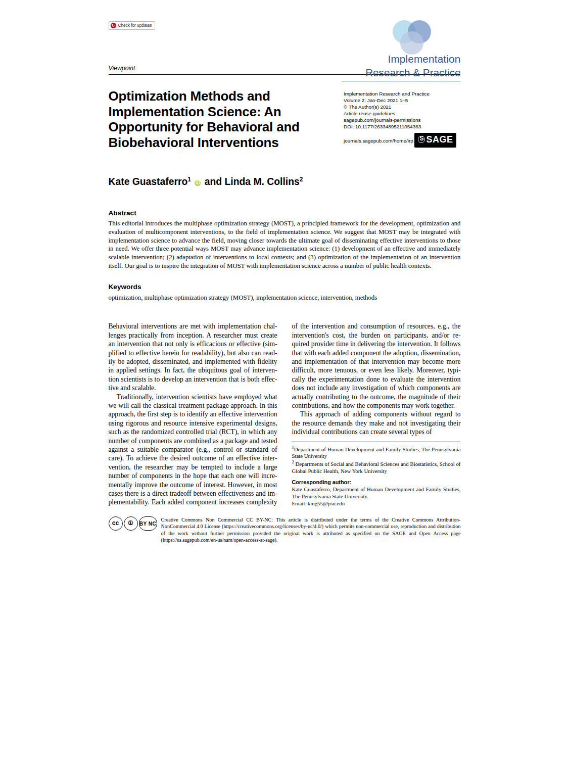↻ Check for updates
Implementation
Research & Practice
Viewpoint
Optimization Methods and Implementation Science: An Opportunity for Behavioral and Biobehavioral Interventions
Implementation Research and Practice
Volume 2: Jan-Dec 2021 1–5
© The Author(s) 2021
Article reuse guidelines:
sagepub.com/journals-permissions
DOI: 10.1177/26334895211054363
journals.sagepub.com/home/irp
SAGE
Kate Guastaferro1 iD and Linda M. Collins2
Abstract
This editorial introduces the multiphase optimization strategy (MOST), a principled framework for the development, optimization and evaluation of multicomponent interventions, to the field of implementation science. We suggest that MOST may be integrated with implementation science to advance the field, moving closer towards the ultimate goal of disseminating effective interventions to those in need. We offer three potential ways MOST may advance implementation science: (1) development of an effective and immediately scalable intervention; (2) adaptation of interventions to local contexts; and (3) optimization of the implementation of an intervention itself. Our goal is to inspire the integration of MOST with implementation science across a number of public health contexts.
Keywords
optimization, multiphase optimization strategy (MOST), implementation science, intervention, methods
Behavioral interventions are met with implementation challenges practically from inception. A researcher must create an intervention that not only is efficacious or effective (simplified to effective herein for readability), but also can readily be adopted, disseminated, and implemented with fidelity in applied settings. In fact, the ubiquitous goal of intervention scientists is to develop an intervention that is both effective and scalable.
Traditionally, intervention scientists have employed what we will call the classical treatment package approach. In this approach, the first step is to identify an effective intervention using rigorous and resource intensive experimental designs, such as the randomized controlled trial (RCT), in which any number of components are combined as a package and tested against a suitable comparator (e.g., control or standard of care). To achieve the desired outcome of an effective intervention, the researcher may be tempted to include a large number of components in the hope that each one will incrementally improve the outcome of interest. However, in most cases there is a direct tradeoff between effectiveness and implementability. Each added component increases complexity of the intervention and consumption of resources, e.g., the intervention's cost, the burden on participants, and/or required provider time in delivering the intervention. It follows that with each added component the adoption, dissemination, and implementation of that intervention may become more difficult, more tenuous, or even less likely. Moreover, typically the experimentation done to evaluate the intervention does not include any investigation of which components are actually contributing to the outcome, the magnitude of their contributions, and how the components may work together.
This approach of adding components without regard to the resource demands they make and not investigating their individual contributions can create several types of
1Department of Human Development and Family Studies, The Pennsylvania State University
2 Departments of Social and Behavioral Sciences and Biostatistics, School of Global Public Health, New York University
Corresponding author:
Kate Guastaferro, Department of Human Development and Family Studies, The Pennsylvania State University.
Email: kmg55@psu.edu
cc
①
BY NC
Creative Commons Non Commercial CC BY-NC: This article is distributed under the terms of the Creative Commons Attribution-NonCommercial 4.0 License (https://creativecommons.org/licenses/by-nc/4.0/) which permits non-commercial use, reproduction and distribution of the work without further permission provided the original work is attributed as specified on the SAGE and Open Access page (https://us.sagepub.com/en-us/nam/open-access-at-sage).